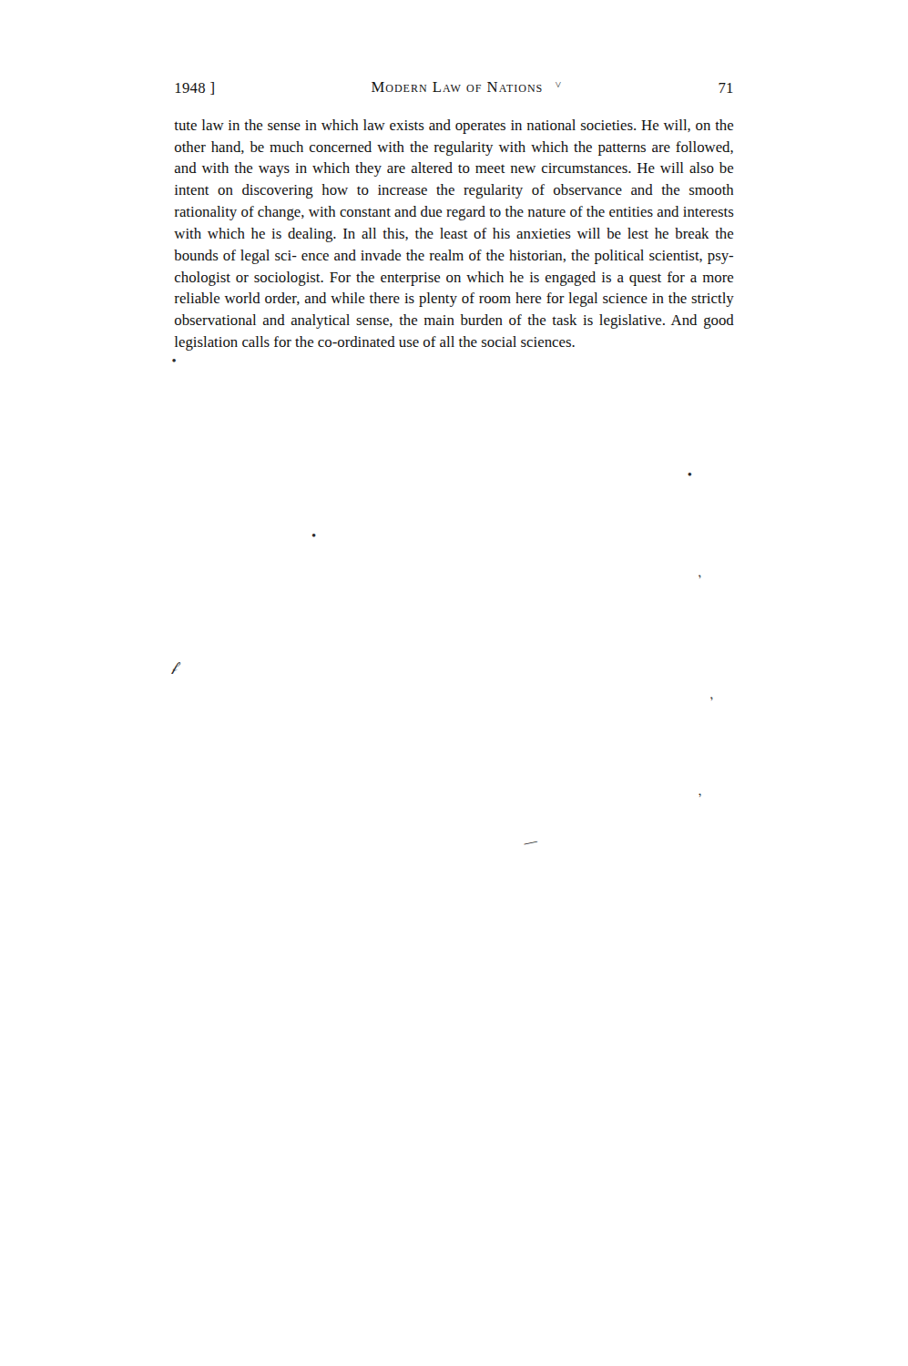1948 ] Modern Law of Nations˅ 71
tute law in the sense in which law exists and operates in national societies. He will, on the other hand, be much concerned with the regularity with which the patterns are followed, and with the ways in which they are altered to meet new circumstances. He will also be intent on discovering how to increase the regularity of observance and the smooth rationality of change, with constant and due regard to the nature of the entities and interests with which he is dealing. In all this, the least of his anxieties will be lest he break the bounds of legal sci‐ ence and invade the realm of the historian, the political scientist, psy‐ chologist or sociologist. For the enterprise on which he is engaged is a quest for a more reliable world order, and while there is plenty of room here for legal science in the strictly observational and analytical sense, the main burden of the task is legislative. And good legislation calls for the co‐ordinated use of all the social sciences.
• • 𝒻 ’ ’ ’ — •